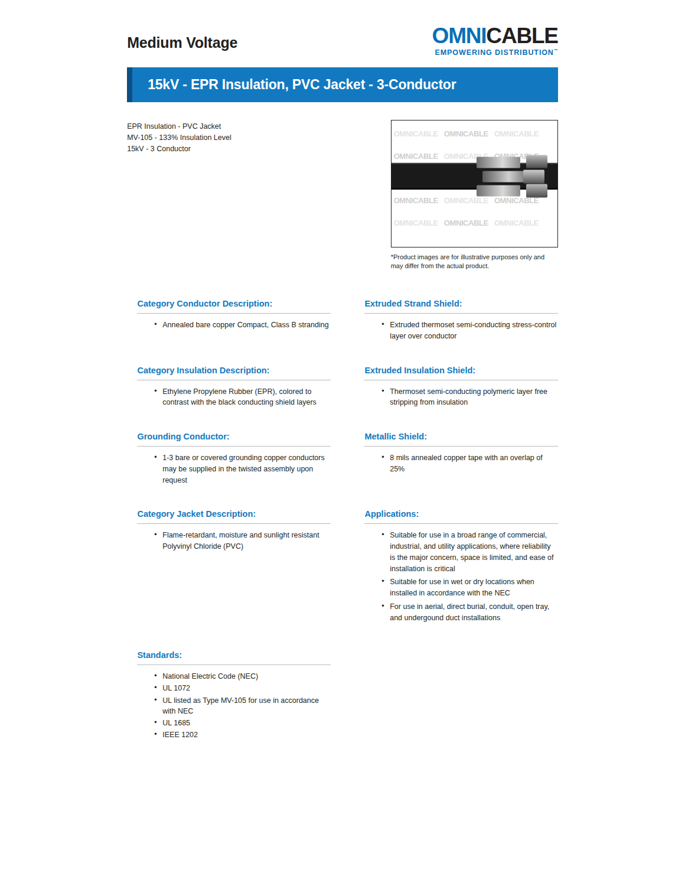Medium Voltage
OMNI CABLE
EMPOWERING DISTRIBUTION™
15kV - EPR Insulation, PVC Jacket - 3-Conductor
EPR Insulation - PVC Jacket
MV-105 - 133% Insulation Level
15kV - 3 Conductor
OMNICABLE OMNICABLE OMNICABLE
OMNICABLE OMNICABLE OMNICABLE
OMNICABLE OMNICABLE OMNICABLE
OMNICABLE OMNICABLE OMNICABLE
OMNICABLE OMNICABLE OMNICABLE
*Product images are for illustrative purposes only and may differ from the actual product.
Category Conductor Description:
Annealed bare copper Compact, Class B stranding
Extruded Strand Shield:
Extruded thermoset semi-conducting stress-control layer over conductor
Category Insulation Description:
Ethylene Propylene Rubber (EPR), colored to contrast with the black conducting shield layers
Extruded Insulation Shield:
Thermoset semi-conducting polymeric layer free stripping from insulation
Grounding Conductor:
1-3 bare or covered grounding copper conductors may be supplied in the twisted assembly upon request
Metallic Shield:
8 mils annealed copper tape with an overlap of 25%
Category Jacket Description:
Flame-retardant, moisture and sunlight resistant Polyvinyl Chloride (PVC)
Applications:
Suitable for use in a broad range of commercial, industrial, and utility applications, where reliability is the major concern, space is limited, and ease of installation is critical
Suitable for use in wet or dry locations when installed in accordance with the NEC
For use in aerial, direct burial, conduit, open tray, and undergound duct installations
Standards:
National Electric Code (NEC)
UL 1072
UL listed as Type MV-105 for use in accordance with NEC
UL 1685
IEEE 1202